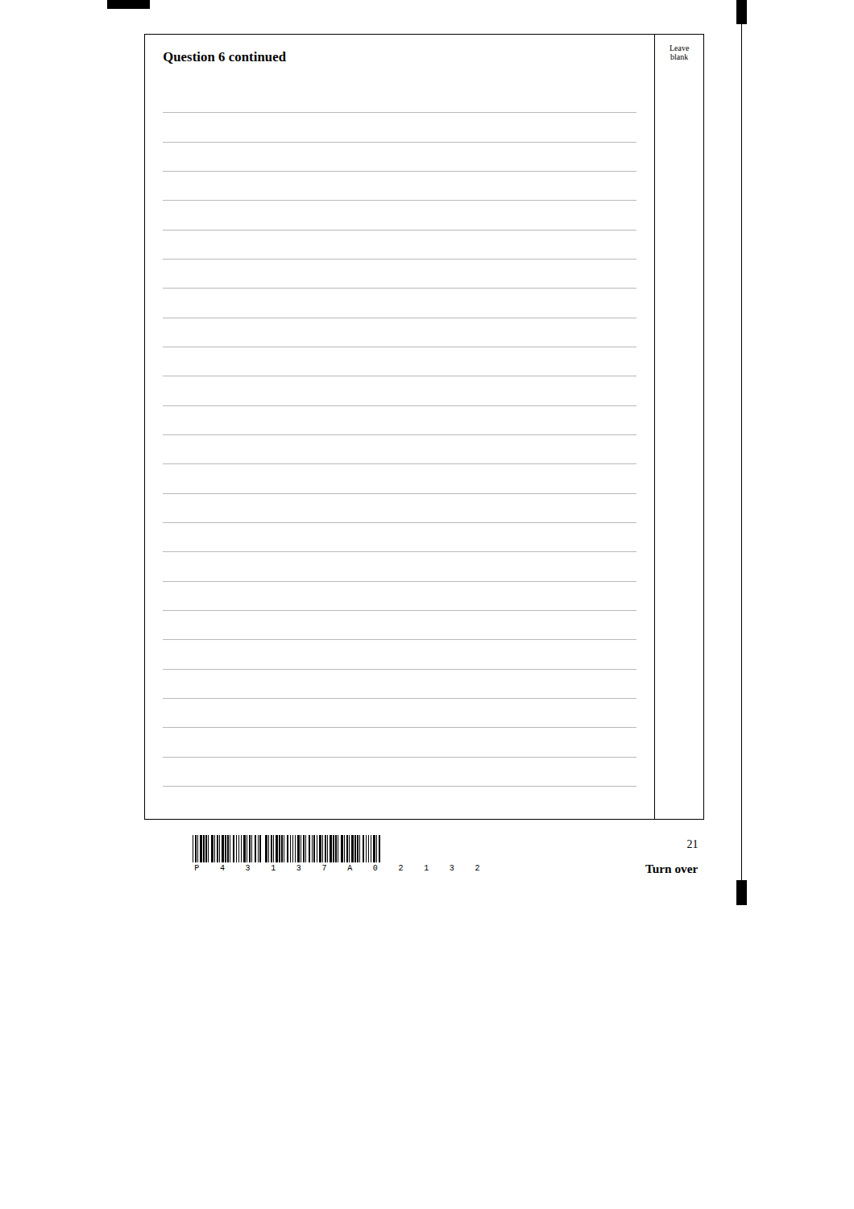Question 6 continued
Leave
blank
P 4 3 1 3 7 A 0 2 1 3 2
21
Turn over